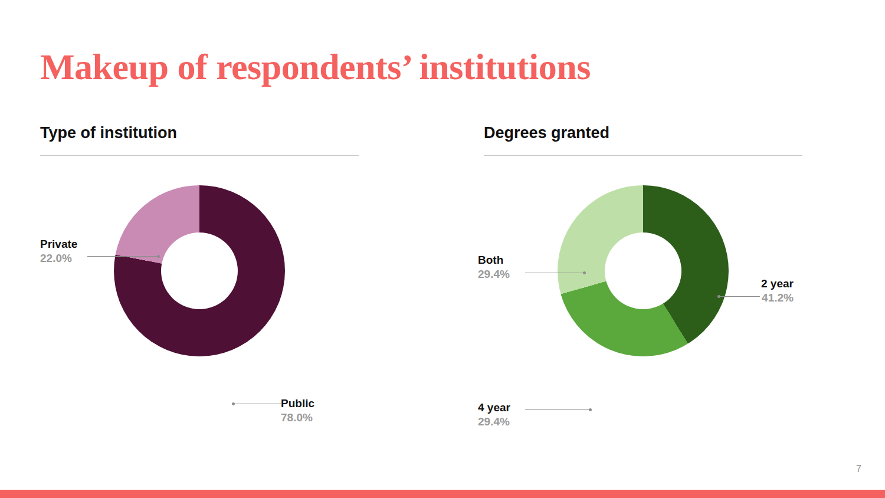Makeup of respondents’ institutions
Type of institution
Private 22.0%
Public 78.0%
Degrees granted
Both 29.4%
2 year 41.2%
4 year 29.4%
7